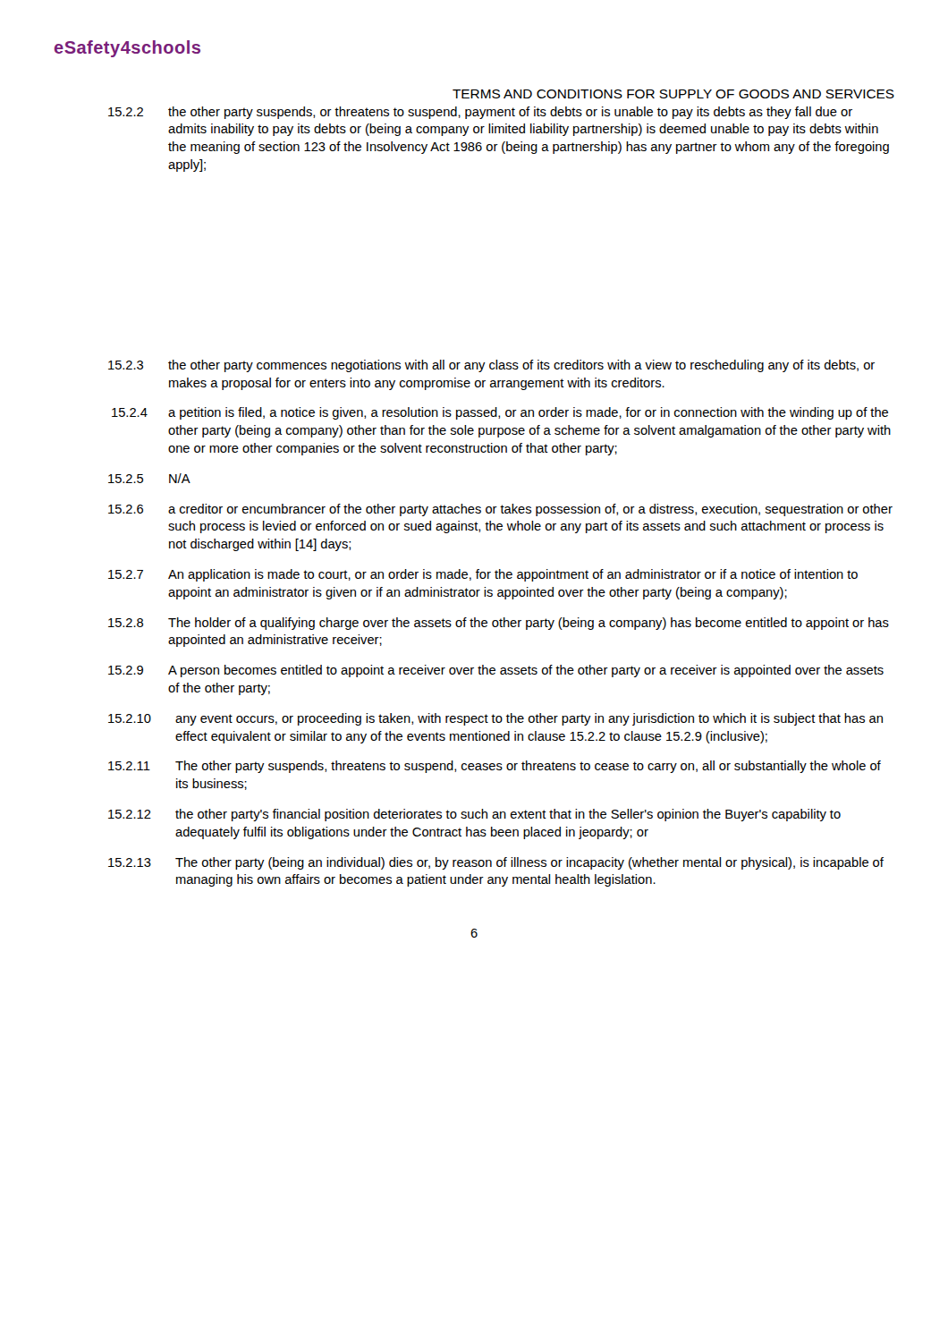eSafety 4 schools
TERMS AND CONDITIONS FOR SUPPLY OF GOODS AND SERVICES
15.2.2
the other party suspends, or threatens to suspend, payment of its debts or is unable to pay its debts as they fall due or admits inability to pay its debts or (being a company or limited liability partnership) is deemed unable to pay its debts within the meaning of section 123 of the Insolvency Act 1986 or (being a partnership) has any partner to whom any of the foregoing apply];
15.2.3
the other party commences negotiations with all or any class of its creditors with a view to rescheduling any of its debts, or makes a proposal for or enters into any compromise or arrangement with its creditors.
15.2.4
a petition is filed, a notice is given, a resolution is passed, or an order is made, for or in connection with the winding up of the other party (being a company) other than for the sole purpose of a scheme for a solvent amalgamation of the other party with one or more other companies or the solvent reconstruction of that other party;
15.2.5
N/A
15.2.6
a creditor or encumbrancer of the other party attaches or takes possession of, or a distress, execution, sequestration or other such process is levied or enforced on or sued against, the whole or any part of its assets and such attachment or process is not discharged within [14] days;
15.2.7
An application is made to court, or an order is made, for the appointment of an administrator or if a notice of intention to appoint an administrator is given or if an administrator is appointed over the other party (being a company);
15.2.8
The holder of a qualifying charge over the assets of the other party (being a company) has become entitled to appoint or has appointed an administrative receiver;
15.2.9
A person becomes entitled to appoint a receiver over the assets of the other party or a receiver is appointed over the assets of the other party;
15.2.10
any event occurs, or proceeding is taken, with respect to the other party in any jurisdiction to which it is subject that has an effect equivalent or similar to any of the events mentioned in clause 15.2.2 to clause 15.2.9 (inclusive);
15.2.11
The other party suspends, threatens to suspend, ceases or threatens to cease to carry on, all or substantially the whole of its business;
15.2.12
the other party's financial position deteriorates to such an extent that in the Seller's opinion the Buyer's capability to adequately fulfil its obligations under the Contract has been placed in jeopardy; or
15.2.13
The other party (being an individual) dies or, by reason of illness or incapacity (whether mental or physical), is incapable of managing his own affairs or becomes a patient under any mental health legislation.
6